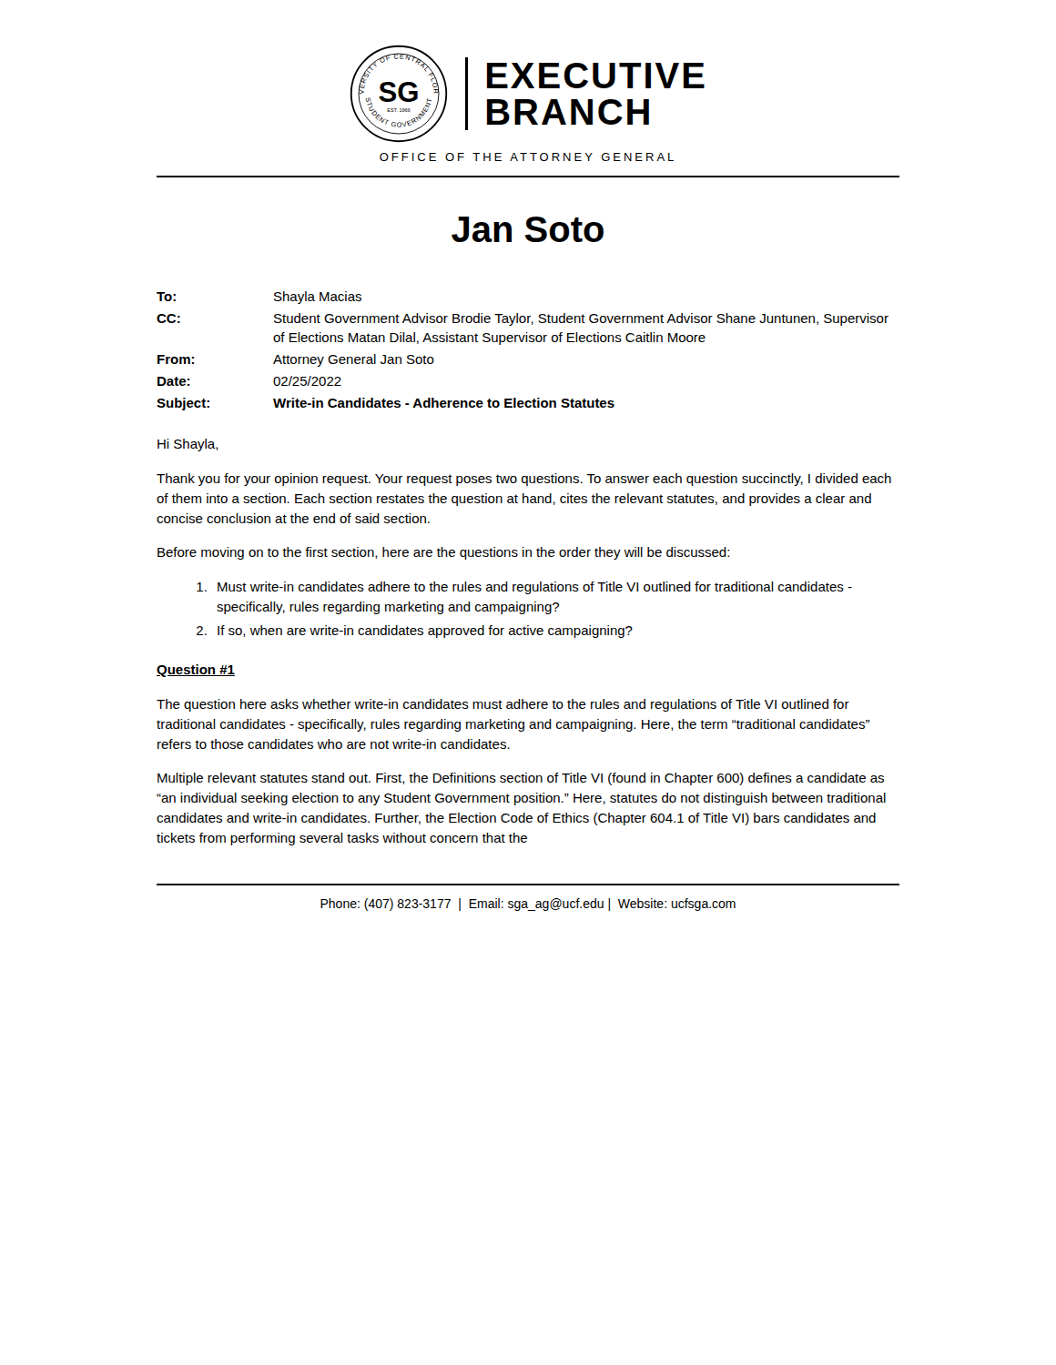UNIVERSITY OF CENTRAL FLORIDA STUDENT GOVERNMENT SG EST. 1969
Executive
Branch
Office of the Attorney General
Jan Soto
| To: | Shayla Macias |
| CC: | Student Government Advisor Brodie Taylor, Student Government Advisor Shane Juntunen, Supervisor of Elections Matan Dilal, Assistant Supervisor of Elections Caitlin Moore |
| From: | Attorney General Jan Soto |
| Date: | 02/25/2022 |
| Subject: | Write-in Candidates - Adherence to Election Statutes |
Hi Shayla,
Thank you for your opinion request. Your request poses two questions. To answer each question succinctly, I divided each of them into a section. Each section restates the question at hand, cites the relevant statutes, and provides a clear and concise conclusion at the end of said section.
Before moving on to the first section, here are the questions in the order they will be discussed:
Must write-in candidates adhere to the rules and regulations of Title VI outlined for traditional candidates - specifically, rules regarding marketing and campaigning?
If so, when are write-in candidates approved for active campaigning?
Question #1
The question here asks whether write-in candidates must adhere to the rules and regulations of Title VI outlined for traditional candidates - specifically, rules regarding marketing and campaigning. Here, the term “traditional candidates” refers to those candidates who are not write-in candidates.
Multiple relevant statutes stand out. First, the Definitions section of Title VI (found in Chapter 600) defines a candidate as “an individual seeking election to any Student Government position.” Here, statutes do not distinguish between traditional candidates and write-in candidates. Further, the Election Code of Ethics (Chapter 604.1 of Title VI) bars candidates and tickets from performing several tasks without concern that the
Phone: (407) 823-3177 | Email: sga_ag@ucf.edu | Website: ucfsga.com